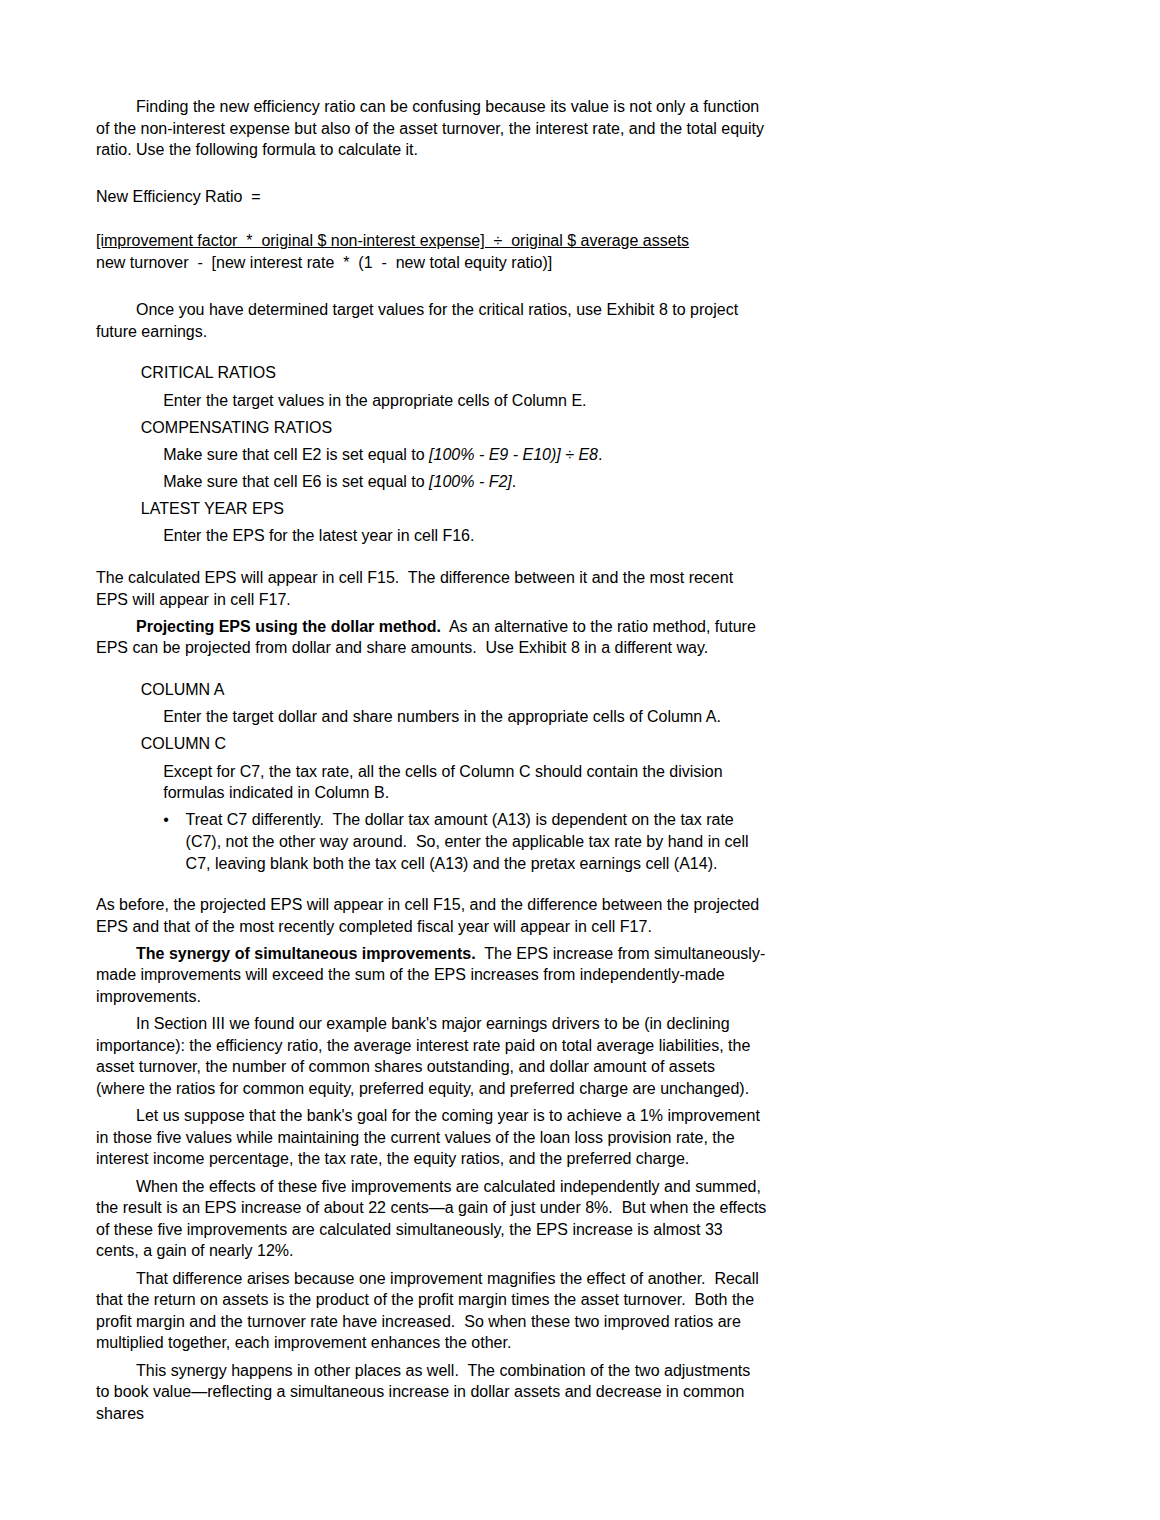Finding the new efficiency ratio can be confusing because its value is not only a function of the non-interest expense but also of the asset turnover, the interest rate, and the total equity ratio. Use the following formula to calculate it.
New Efficiency Ratio =
[improvement factor * original $ non-interest expense] ÷ original $ average assets new turnover - [new interest rate * (1 - new total equity ratio)]
Once you have determined target values for the critical ratios, use Exhibit 8 to project future earnings.
CRITICAL RATIOS
Enter the target values in the appropriate cells of Column E.
COMPENSATING RATIOS
Make sure that cell E2 is set equal to [100% - E9 - E10)] ÷ E8.
Make sure that cell E6 is set equal to [100% - F2].
LATEST YEAR EPS
Enter the EPS for the latest year in cell F16.
The calculated EPS will appear in cell F15. The difference between it and the most recent EPS will appear in cell F17.
Projecting EPS using the dollar method. As an alternative to the ratio method, future EPS can be projected from dollar and share amounts. Use Exhibit 8 in a different way.
COLUMN A
Enter the target dollar and share numbers in the appropriate cells of Column A.
COLUMN C
Except for C7, the tax rate, all the cells of Column C should contain the division formulas indicated in Column B.
•Treat C7 differently. The dollar tax amount (A13) is dependent on the tax rate (C7), not the other way around. So, enter the applicable tax rate by hand in cell C7, leaving blank both the tax cell (A13) and the pretax earnings cell (A14).
As before, the projected EPS will appear in cell F15, and the difference between the projected EPS and that of the most recently completed fiscal year will appear in cell F17.
The synergy of simultaneous improvements. The EPS increase from simultaneously-made improvements will exceed the sum of the EPS increases from independently-made improvements.
In Section III we found our example bank's major earnings drivers to be (in declining importance): the efficiency ratio, the average interest rate paid on total average liabilities, the asset turnover, the number of common shares outstanding, and dollar amount of assets (where the ratios for common equity, preferred equity, and preferred charge are unchanged).
Let us suppose that the bank's goal for the coming year is to achieve a 1% improvement in those five values while maintaining the current values of the loan loss provision rate, the interest income percentage, the tax rate, the equity ratios, and the preferred charge.
When the effects of these five improvements are calculated independently and summed, the result is an EPS increase of about 22 cents—a gain of just under 8%. But when the effects of these five improvements are calculated simultaneously, the EPS increase is almost 33 cents, a gain of nearly 12%.
That difference arises because one improvement magnifies the effect of another. Recall that the return on assets is the product of the profit margin times the asset turnover. Both the profit margin and the turnover rate have increased. So when these two improved ratios are multiplied together, each improvement enhances the other.
This synergy happens in other places as well. The combination of the two adjustments to book value—reflecting a simultaneous increase in dollar assets and decrease in common shares